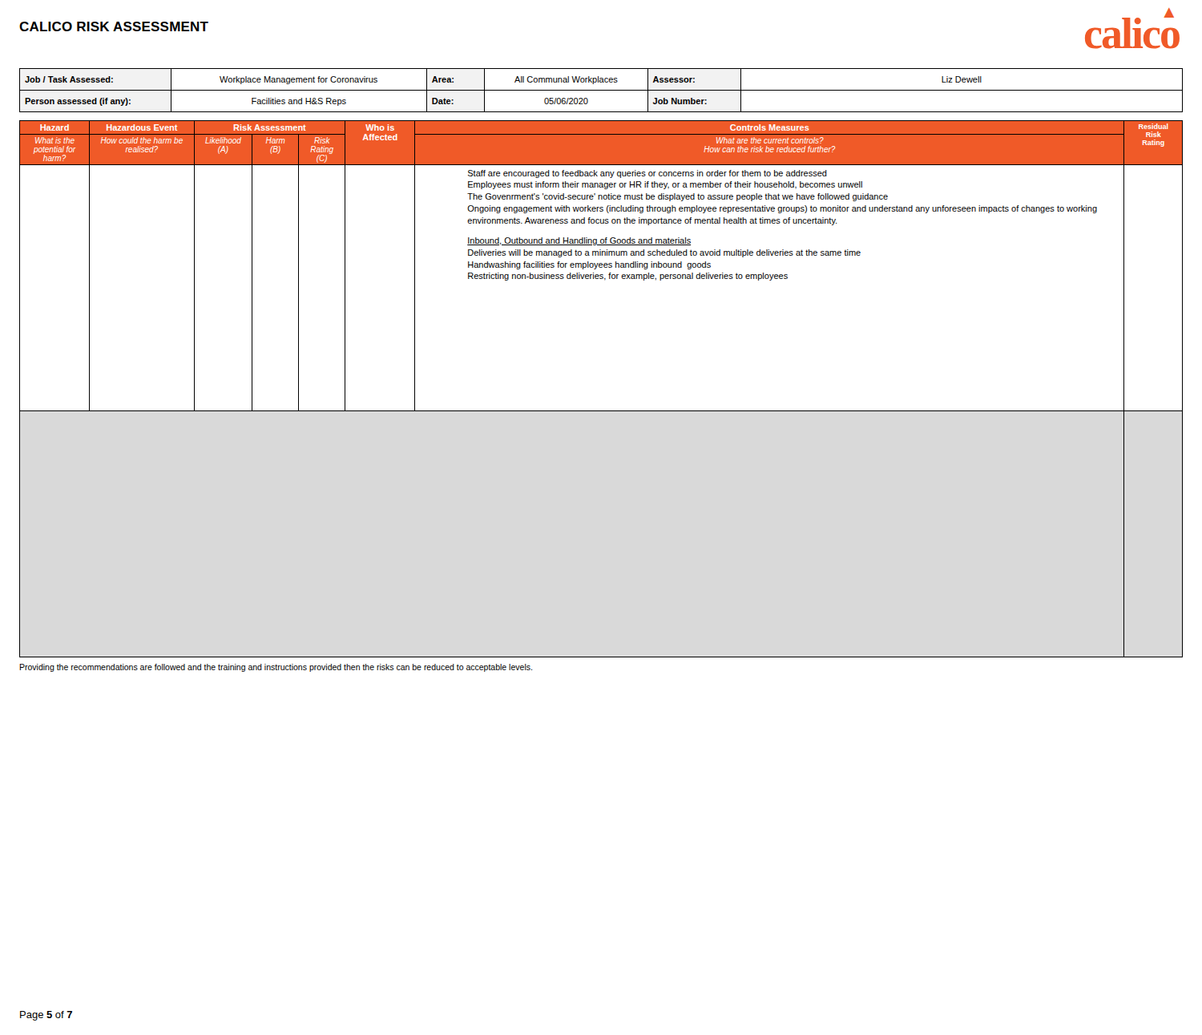CALICO RISK ASSESSMENT
calico▲
| Job / Task Assessed: | Workplace Management for Coronavirus | Area: | All Communal Workplaces | Assessor: | Liz Dewell |
| Person assessed (if any): | Facilities and H&S Reps | Date: | 05/06/2020 | Job Number: | |
| Hazard | Hazardous Event | Risk Assessment | Who is Affected | Controls Measures | Residual Risk Rating |
| --- | --- | --- | --- | --- | --- |
| What is the potential for harm? | How could the harm be realised? | Likelihood (A) | Harm (B) | Risk Rating (C) | What are the current controls? How can the risk be reduced further? |
| | | | | | | Staff are encouraged to feedback any queries or concerns in order for them to be addressed Employees must inform their manager or HR if they, or a member of their household, becomes unwell The Govenrment's 'covid-secure' notice must be displayed to assure people that we have followed guidance Ongoing engagement with workers (including through employee representative groups) to monitor and understand any unforeseen impacts of changes to working environments. Awareness and focus on the importance of mental health at times of uncertainty. Inbound, Outbound and Handling of Goods and materials Deliveries will be managed to a minimum and scheduled to avoid multiple deliveries at the same time Handwashing facilities for employees handling inbound goods Restricting non-business deliveries, for example, personal deliveries to employees | |
Providing the recommendations are followed and the training and instructions provided then the risks can be reduced to acceptable levels.
Page 5 of 7